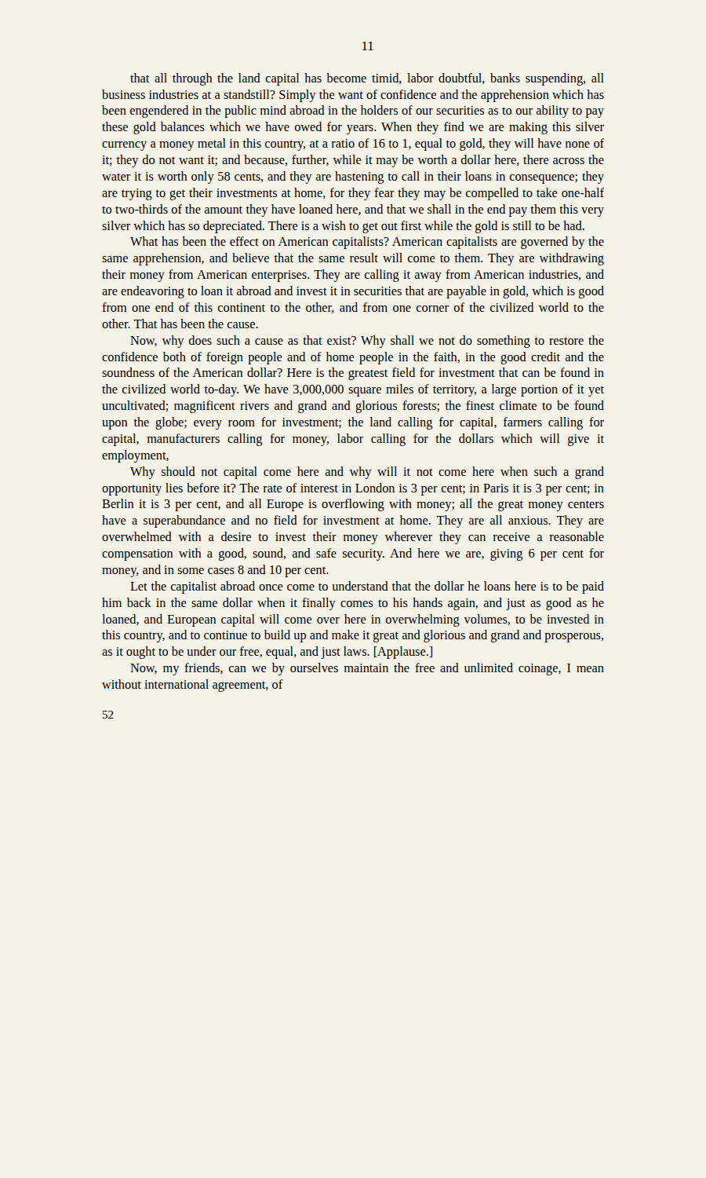11
that all through the land capital has become timid, labor doubtful, banks suspending, all business industries at a standstill? Simply the want of confidence and the apprehension which has been engendered in the public mind abroad in the holders of our securities as to our ability to pay these gold balances which we have owed for years. When they find we are making this silver currency a money metal in this country, at a ratio of 16 to 1, equal to gold, they will have none of it; they do not want it; and because, further, while it may be worth a dollar here, there across the water it is worth only 58 cents, and they are hastening to call in their loans in consequence; they are trying to get their investments at home, for they fear they may be compelled to take one-half to two-thirds of the amount they have loaned here, and that we shall in the end pay them this very silver which has so depreciated. There is a wish to get out first while the gold is still to be had.
What has been the effect on American capitalists? American capitalists are governed by the same apprehension, and believe that the same result will come to them. They are withdrawing their money from American enterprises. They are calling it away from American industries, and are endeavoring to loan it abroad and invest it in securities that are payable in gold, which is good from one end of this continent to the other, and from one corner of the civilized world to the other. That has been the cause.
Now, why does such a cause as that exist? Why shall we not do something to restore the confidence both of foreign people and of home people in the faith, in the good credit and the soundness of the American dollar? Here is the greatest field for investment that can be found in the civilized world to-day. We have 3,000,000 square miles of territory, a large portion of it yet uncultivated; magnificent rivers and grand and glorious forests; the finest climate to be found upon the globe; every room for investment; the land calling for capital, farmers calling for capital, manufacturers calling for money, labor calling for the dollars which will give it employment,
Why should not capital come here and why will it not come here when such a grand opportunity lies before it? The rate of interest in London is 3 per cent; in Paris it is 3 per cent; in Berlin it is 3 per cent, and all Europe is overflowing with money; all the great money centers have a superabundance and no field for investment at home. They are all anxious. They are overwhelmed with a desire to invest their money wherever they can receive a reasonable compensation with a good, sound, and safe security. And here we are, giving 6 per cent for money, and in some cases 8 and 10 per cent.
Let the capitalist abroad once come to understand that the dollar he loans here is to be paid him back in the same dollar when it finally comes to his hands again, and just as good as he loaned, and European capital will come over here in overwhelming volumes, to be invested in this country, and to continue to build up and make it great and glorious and grand and prosperous, as it ought to be under our free, equal, and just laws. [Applause.]
Now, my friends, can we by ourselves maintain the free and unlimited coinage, I mean without international agreement, of
52